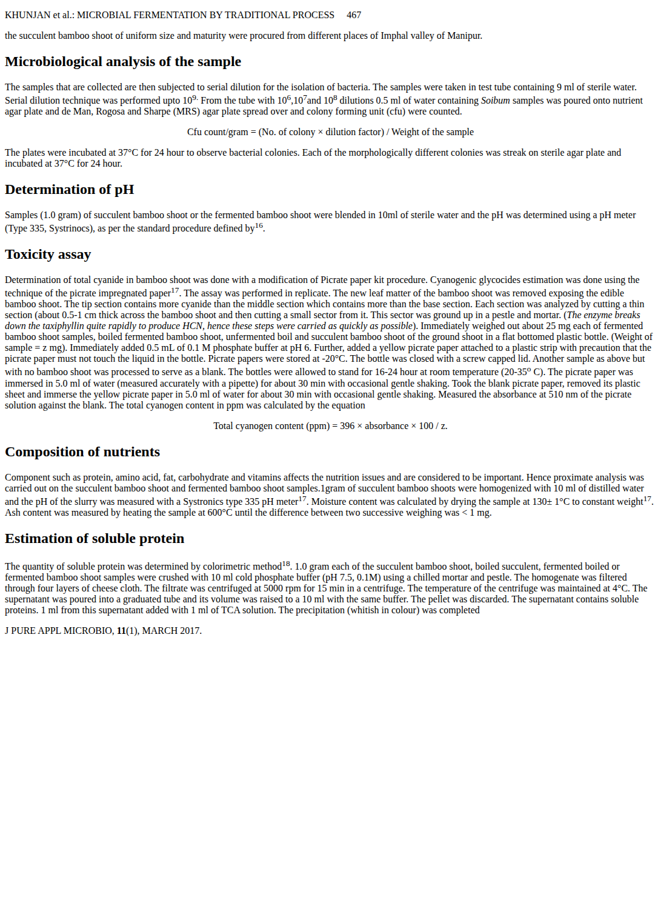KHUNJAN et al.: MICROBIAL FERMENTATION BY TRADITIONAL PROCESS 467
the succulent bamboo shoot of uniform size and maturity were procured from different places of Imphal valley of Manipur.
Microbiological analysis of the sample
The samples that are collected are then subjected to serial dilution for the isolation of bacteria. The samples were taken in test tube containing 9 ml of sterile water. Serial dilution technique was performed upto 109. From the tube with 106,107and 108 dilutions 0.5 ml of water containing Soibum samples was poured onto nutrient agar plate and de Man, Rogosa and Sharpe (MRS) agar plate spread over and colony forming unit (cfu) were counted.
Cfu count/gram = (No. of colony × dilution factor) / Weight of the sample
The plates were incubated at 37°C for 24 hour to observe bacterial colonies. Each of the morphologically different colonies was streak on sterile agar plate and incubated at 37°C for 24 hour.
Determination of pH
Samples (1.0 gram) of succulent bamboo shoot or the fermented bamboo shoot were blended in 10ml of sterile water and the pH was determined using a pH meter (Type 335, Systrinocs), as per the standard procedure defined by16.
Toxicity assay
Determination of total cyanide in bamboo shoot was done with a modification of Picrate paper kit procedure. Cyanogenic glycocides estimation was done using the technique of the picrate impregnated paper17. The assay was performed in replicate. The new leaf matter of the bamboo shoot was removed exposing the edible bamboo shoot. The tip section contains more cyanide than the middle section which contains more than the base section. Each section was analyzed by cutting a thin section (about 0.5-1 cm thick across the bamboo shoot and then cutting a small sector from it. This sector was ground up in a pestle and mortar. (The enzyme breaks down the taxiphyllin quite rapidly to produce HCN, hence these steps were carried as quickly as possible). Immediately weighed out about 25 mg each of fermented bamboo shoot samples, boiled fermented bamboo shoot, unfermented boil and succulent bamboo shoot of the ground shoot in a flat bottomed plastic bottle. (Weight of sample = z mg). Immediately added 0.5 mL of 0.1 M phosphate buffer at pH 6. Further, added a yellow picrate paper attached to a plastic strip with precaution that the picrate paper must not touch the liquid in the bottle. Picrate papers were stored at -20°C. The bottle was closed with a screw capped lid. Another sample as above but with no bamboo shoot was processed to serve as a blank. The bottles were allowed to stand for 16-24 hour at room temperature (20-35o C). The picrate paper was immersed in 5.0 ml of water (measured accurately with a pipette) for about 30 min with occasional gentle shaking. Took the blank picrate paper, removed its plastic sheet and immerse the yellow picrate paper in 5.0 ml of water for about 30 min with occasional gentle shaking. Measured the absorbance at 510 nm of the picrate solution against the blank. The total cyanogen content in ppm was calculated by the equation
Total cyanogen content (ppm) = 396 × absorbance × 100 / z.
Composition of nutrients
Component such as protein, amino acid, fat, carbohydrate and vitamins affects the nutrition issues and are considered to be important. Hence proximate analysis was carried out on the succulent bamboo shoot and fermented bamboo shoot samples.1gram of succulent bamboo shoots were homogenized with 10 ml of distilled water and the pH of the slurry was measured with a Systronics type 335 pH meter17. Moisture content was calculated by drying the sample at 130± 1°C to constant weight17. Ash content was measured by heating the sample at 600°C until the difference between two successive weighing was < 1 mg.
Estimation of soluble protein
The quantity of soluble protein was determined by colorimetric method18. 1.0 gram each of the succulent bamboo shoot, boiled succulent, fermented boiled or fermented bamboo shoot samples were crushed with 10 ml cold phosphate buffer (pH 7.5, 0.1M) using a chilled mortar and pestle. The homogenate was filtered through four layers of cheese cloth. The filtrate was centrifuged at 5000 rpm for 15 min in a centrifuge. The temperature of the centrifuge was maintained at 4°C. The supernatant was poured into a graduated tube and its volume was raised to a 10 ml with the same buffer. The pellet was discarded. The supernatant contains soluble proteins. 1 ml from this supernatant added with 1 ml of TCA solution. The precipitation (whitish in colour) was completed
J PURE APPL MICROBIO, 11(1), MARCH 2017.